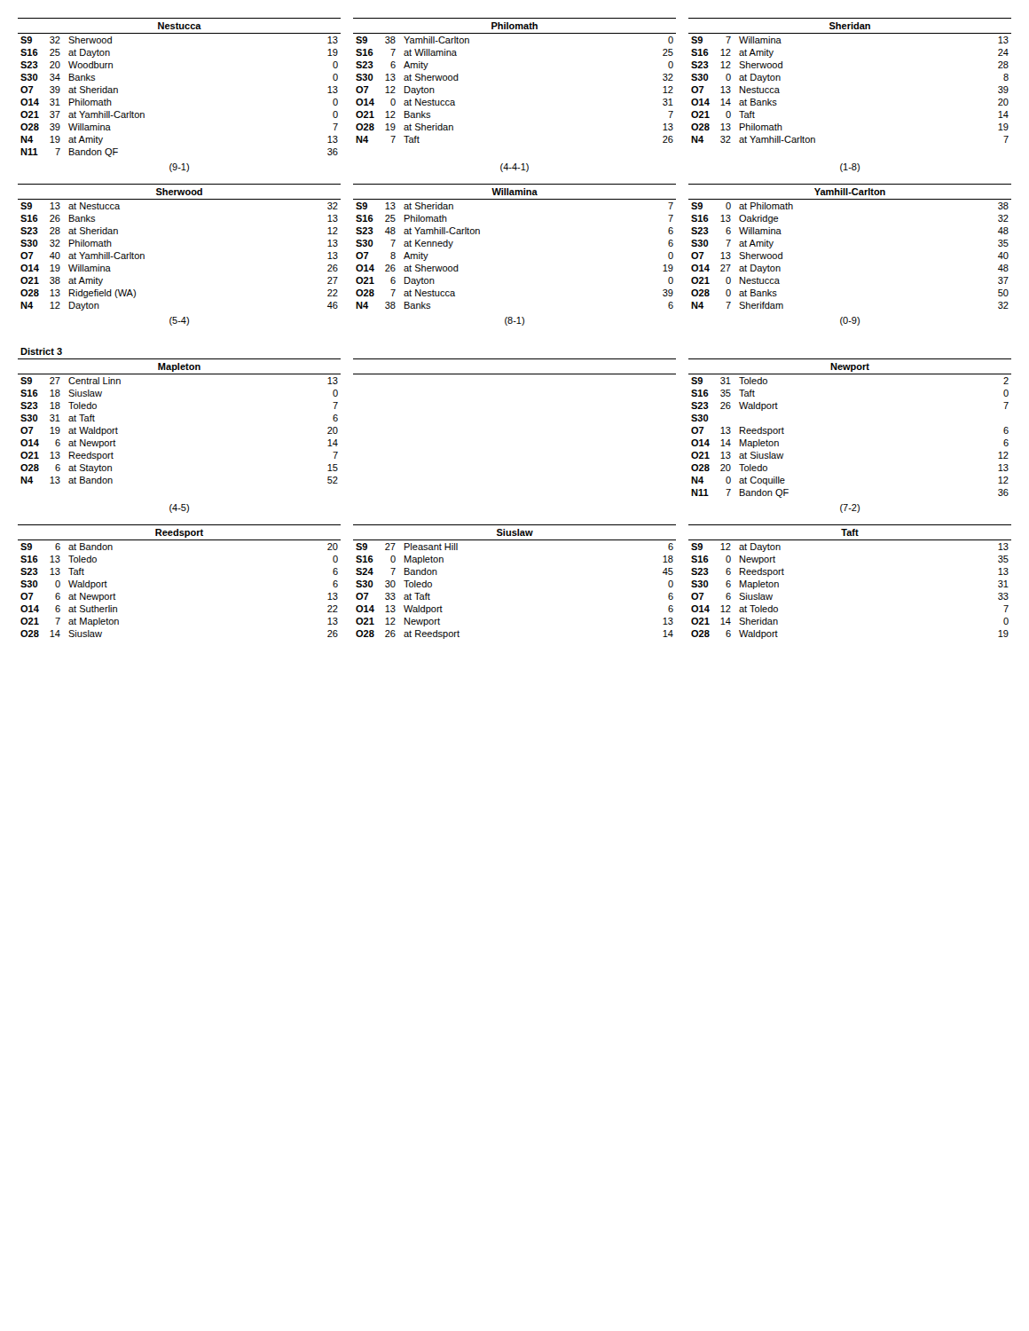| Nestucca | | Philomath | | Sheridan |
| S9 | 32 | Sherwood | 13 | | S9 | 38 | Yamhill-Carlton | 0 | | S9 | 7 | Willamina | 13 |
| S16 | 25 | at Dayton | 19 | | S16 | 7 | at Willamina | 25 | | S16 | 12 | at Amity | 24 |
| S23 | 20 | Woodburn | 0 | | S23 | 6 | Amity | 0 | | S23 | 12 | Sherwood | 28 |
| S30 | 34 | Banks | 0 | | S30 | 13 | at Sherwood | 32 | | S30 | 0 | at Dayton | 8 |
| O7 | 39 | at Sheridan | 13 | | O7 | 12 | Dayton | 12 | | O7 | 13 | Nestucca | 39 |
| O14 | 31 | Philomath | 0 | | O14 | 0 | at Nestucca | 31 | | O14 | 14 | at Banks | 20 |
| O21 | 37 | at Yamhill-Carlton | 0 | | O21 | 12 | Banks | 7 | | O21 | 0 | Taft | 14 |
| O28 | 39 | Willamina | 7 | | O28 | 19 | at Sheridan | 13 | | O28 | 13 | Philomath | 19 |
| N4 | 19 | at Amity | 13 | | N4 | 7 | Taft | 26 | | N4 | 32 | at Yamhill-Carlton | 7 |
| N11 | 7 | Bandon QF | 36 | | | | | | | | | | |
| (9-1) | | (4-4-1) | | (1-8) |
| Sherwood | | Willamina | | Yamhill-Carlton |
| S9 | 13 | at Nestucca | 32 | | S9 | 13 | at Sheridan | 7 | | S9 | 0 | at Philomath | 38 |
| S16 | 26 | Banks | 13 | | S16 | 25 | Philomath | 7 | | S16 | 13 | Oakridge | 32 |
| S23 | 28 | at Sheridan | 12 | | S23 | 48 | at Yamhill-Carlton | 6 | | S23 | 6 | Willamina | 48 |
| S30 | 32 | Philomath | 13 | | S30 | 7 | at Kennedy | 6 | | S30 | 7 | at Amity | 35 |
| O7 | 40 | at Yamhill-Carlton | 13 | | O7 | 8 | Amity | 0 | | O7 | 13 | Sherwood | 40 |
| O14 | 19 | Willamina | 26 | | O14 | 26 | at Sherwood | 19 | | O14 | 27 | at Dayton | 48 |
| O21 | 38 | at Amity | 27 | | O21 | 6 | Dayton | 0 | | O21 | 0 | Nestucca | 37 |
| O28 | 13 | Ridgefield (WA) | 22 | | O28 | 7 | at Nestucca | 39 | | O28 | 0 | at Banks | 50 |
| N4 | 12 | Dayton | 46 | | N4 | 38 | Banks | 6 | | N4 | 7 | Sherifdam | 32 |
| (5-4) | | (8-1) | | (0-9) |
| District 3 |
| Mapleton | | | | Newport |
| S9 | 27 | Central Linn | 13 | | | | | | | S9 | 31 | Toledo | 2 |
| S16 | 18 | Siuslaw | 0 | | | | | | | S16 | 35 | Taft | 0 |
| S23 | 18 | Toledo | 7 | | | | | | | S23 | 26 | Waldport | 7 |
| S30 | 31 | at Taft | 6 | | | | | | | S30 | | | |
| O7 | 19 | at Waldport | 20 | | | | | | | O7 | 13 | Reedsport | 6 |
| O14 | 6 | at Newport | 14 | | | | | | | O14 | 14 | Mapleton | 6 |
| O21 | 13 | Reedsport | 7 | | | | | | | O21 | 13 | at Siuslaw | 12 |
| O28 | 6 | at Stayton | 15 | | | | | | | O28 | 20 | Toledo | 13 |
| N4 | 13 | at Bandon | 52 | | | | | | | N4 | 0 | at Coquille | 12 |
| | | | | | | | | | | N11 | 7 | Bandon QF | 36 |
| (4-5) | | | | (7-2) |
| Reedsport | | Siuslaw | | Taft |
| S9 | 6 | at Bandon | 20 | | S9 | 27 | Pleasant Hill | 6 | | S9 | 12 | at Dayton | 13 |
| S16 | 13 | Toledo | 0 | | S16 | 0 | Mapleton | 18 | | S16 | 0 | Newport | 35 |
| S23 | 13 | Taft | 6 | | S24 | 7 | Bandon | 45 | | S23 | 6 | Reedsport | 13 |
| S30 | 0 | Waldport | 6 | | S30 | 30 | Toledo | 0 | | S30 | 6 | Mapleton | 31 |
| O7 | 6 | at Newport | 13 | | O7 | 33 | at Taft | 6 | | O7 | 6 | Siuslaw | 33 |
| O14 | 6 | at Sutherlin | 22 | | O14 | 13 | Waldport | 6 | | O14 | 12 | at Toledo | 7 |
| O21 | 7 | at Mapleton | 13 | | O21 | 12 | Newport | 13 | | O21 | 14 | Sheridan | 0 |
| O28 | 14 | Siuslaw | 26 | | O28 | 26 | at Reedsport | 14 | | O28 | 6 | Waldport | 19 |